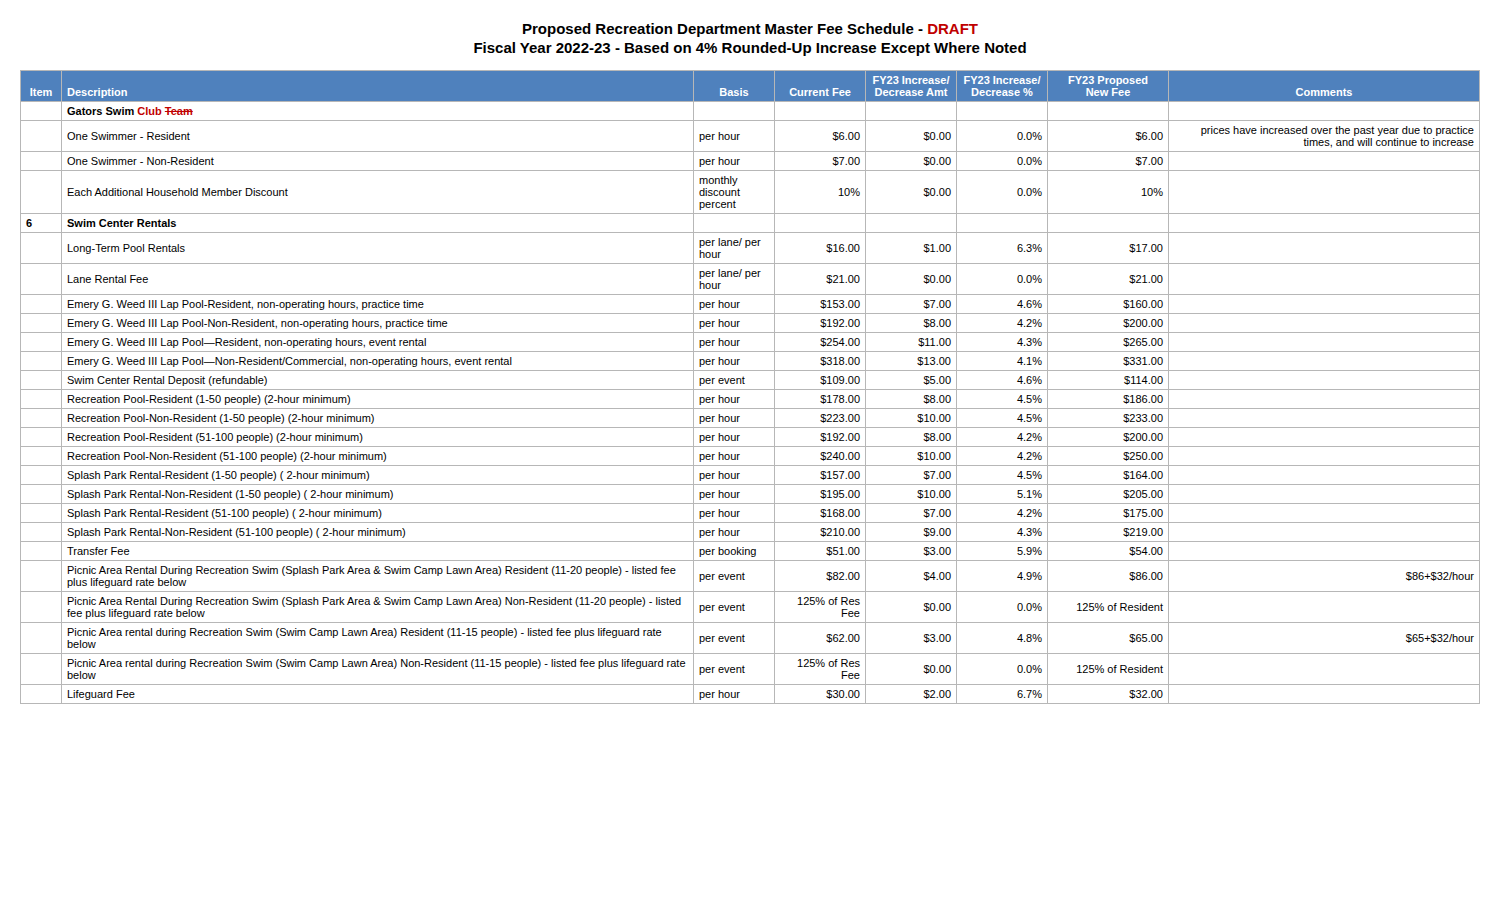Proposed Recreation Department Master Fee Schedule - DRAFT
Fiscal Year 2022-23 - Based on 4% Rounded-Up Increase Except Where Noted
| Item | Description | Basis | Current Fee | FY23 Increase/ Decrease Amt | FY23 Increase/ Decrease % | FY23 Proposed New Fee | Comments |
| --- | --- | --- | --- | --- | --- | --- | --- |
| | Gators Swim Club Team | | | | | | |
| | One Swimmer - Resident | per hour | $6.00 | $0.00 | 0.0% | $6.00 | prices have increased over the past year due to practice times, and will continue to increase |
| | One Swimmer - Non-Resident | per hour | $7.00 | $0.00 | 0.0% | $7.00 | |
| | Each Additional Household Member Discount | monthly discount percent | 10% | $0.00 | 0.0% | 10% | |
| 6 | Swim Center Rentals | | | | | | |
| | Long-Term Pool Rentals | per lane/ per hour | $16.00 | $1.00 | 6.3% | $17.00 | |
| | Lane Rental Fee | per lane/ per hour | $21.00 | $0.00 | 0.0% | $21.00 | |
| | Emery G. Weed III Lap Pool-Resident, non-operating hours, practice time | per hour | $153.00 | $7.00 | 4.6% | $160.00 | |
| | Emery G. Weed III Lap Pool-Non-Resident, non-operating hours, practice time | per hour | $192.00 | $8.00 | 4.2% | $200.00 | |
| | Emery G. Weed III Lap Pool—Resident, non-operating hours, event rental | per hour | $254.00 | $11.00 | 4.3% | $265.00 | |
| | Emery G. Weed III Lap Pool—Non-Resident/Commercial, non-operating hours, event rental | per hour | $318.00 | $13.00 | 4.1% | $331.00 | |
| | Swim Center Rental Deposit (refundable) | per event | $109.00 | $5.00 | 4.6% | $114.00 | |
| | Recreation Pool-Resident (1-50 people) (2-hour minimum) | per hour | $178.00 | $8.00 | 4.5% | $186.00 | |
| | Recreation Pool-Non-Resident (1-50 people) (2-hour minimum) | per hour | $223.00 | $10.00 | 4.5% | $233.00 | |
| | Recreation Pool-Resident (51-100 people) (2-hour minimum) | per hour | $192.00 | $8.00 | 4.2% | $200.00 | |
| | Recreation Pool-Non-Resident (51-100 people) (2-hour minimum) | per hour | $240.00 | $10.00 | 4.2% | $250.00 | |
| | Splash Park Rental-Resident (1-50 people) ( 2-hour minimum) | per hour | $157.00 | $7.00 | 4.5% | $164.00 | |
| | Splash Park Rental-Non-Resident (1-50 people) ( 2-hour minimum) | per hour | $195.00 | $10.00 | 5.1% | $205.00 | |
| | Splash Park Rental-Resident (51-100 people) ( 2-hour minimum) | per hour | $168.00 | $7.00 | 4.2% | $175.00 | |
| | Splash Park Rental-Non-Resident (51-100 people) ( 2-hour minimum) | per hour | $210.00 | $9.00 | 4.3% | $219.00 | |
| | Transfer Fee | per booking | $51.00 | $3.00 | 5.9% | $54.00 | |
| | Picnic Area Rental During Recreation Swim (Splash Park Area & Swim Camp Lawn Area) Resident (11-20 people) - listed fee plus lifeguard rate below | per event | $82.00 | $4.00 | 4.9% | $86.00 | $86+$32/hour |
| | Picnic Area Rental During Recreation Swim (Splash Park Area & Swim Camp Lawn Area) Non-Resident (11-20 people) - listed fee plus lifeguard rate below | per event | 125% of Res Fee | $0.00 | 0.0% | 125% of Resident | |
| | Picnic Area rental during Recreation Swim (Swim Camp Lawn Area) Resident (11-15 people) - listed fee plus lifeguard rate below | per event | $62.00 | $3.00 | 4.8% | $65.00 | $65+$32/hour |
| | Picnic Area rental during Recreation Swim (Swim Camp Lawn Area) Non-Resident (11-15 people) - listed fee plus lifeguard rate below | per event | 125% of Res Fee | $0.00 | 0.0% | 125% of Resident | |
| | Lifeguard Fee | per hour | $30.00 | $2.00 | 6.7% | $32.00 | |